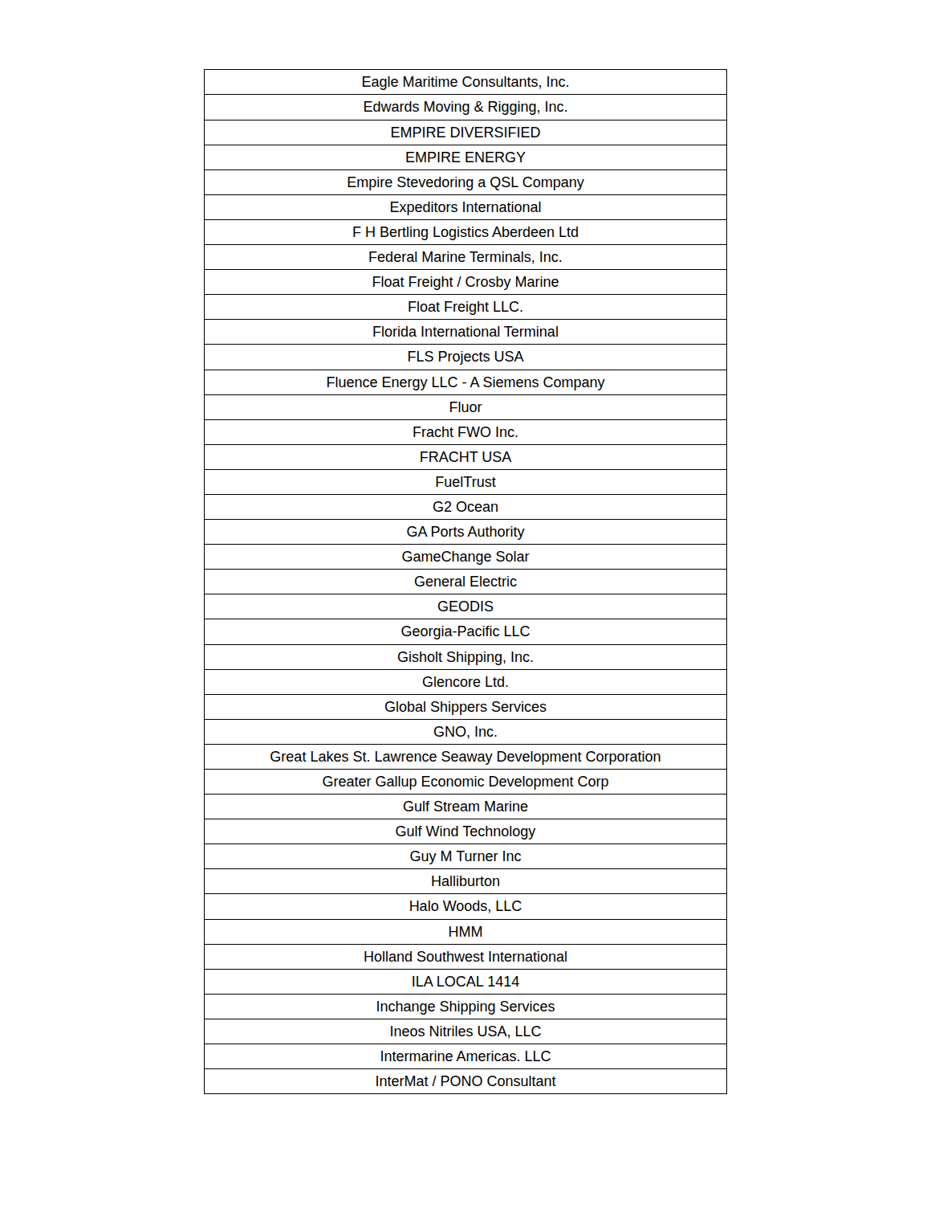| Eagle Maritime Consultants, Inc. |
| Edwards Moving & Rigging, Inc. |
| EMPIRE DIVERSIFIED |
| EMPIRE ENERGY |
| Empire Stevedoring a QSL Company |
| Expeditors International |
| F H Bertling Logistics Aberdeen Ltd |
| Federal Marine Terminals, Inc. |
| Float Freight / Crosby Marine |
| Float Freight LLC. |
| Florida International Terminal |
| FLS Projects USA |
| Fluence Energy LLC - A Siemens Company |
| Fluor |
| Fracht FWO Inc. |
| FRACHT USA |
| FuelTrust |
| G2 Ocean |
| GA Ports Authority |
| GameChange Solar |
| General Electric |
| GEODIS |
| Georgia-Pacific LLC |
| Gisholt Shipping, Inc. |
| Glencore Ltd. |
| Global Shippers Services |
| GNO, Inc. |
| Great Lakes St. Lawrence Seaway Development Corporation |
| Greater Gallup Economic Development Corp |
| Gulf Stream Marine |
| Gulf Wind Technology |
| Guy M Turner Inc |
| Halliburton |
| Halo Woods, LLC |
| HMM |
| Holland Southwest International |
| ILA LOCAL 1414 |
| Inchange Shipping Services |
| Ineos Nitriles USA, LLC |
| Intermarine Americas. LLC |
| InterMat / PONO Consultant |